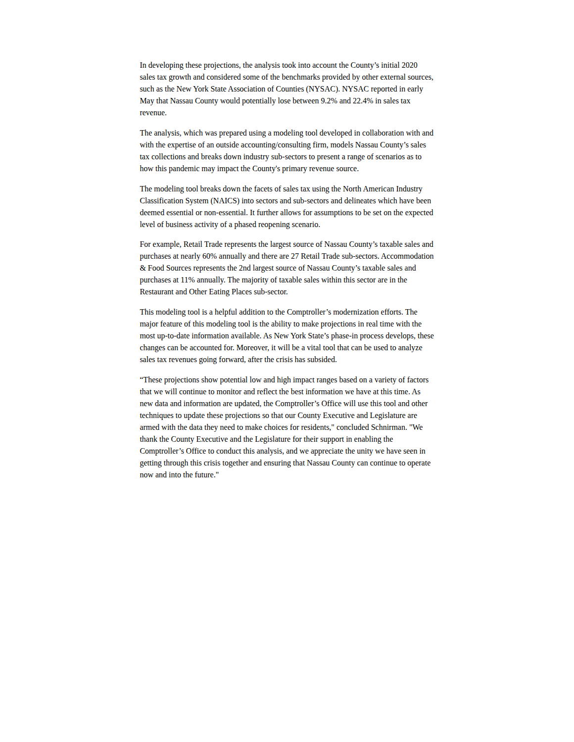In developing these projections, the analysis took into account the County’s initial 2020 sales tax growth and considered some of the benchmarks provided by other external sources, such as the New York State Association of Counties (NYSAC). NYSAC reported in early May that Nassau County would potentially lose between 9.2% and 22.4% in sales tax revenue.
The analysis, which was prepared using a modeling tool developed in collaboration with and with the expertise of an outside accounting/consulting firm, models Nassau County’s sales tax collections and breaks down industry sub-sectors to present a range of scenarios as to how this pandemic may impact the County's primary revenue source.
The modeling tool breaks down the facets of sales tax using the North American Industry Classification System (NAICS) into sectors and sub-sectors and delineates which have been deemed essential or non-essential. It further allows for assumptions to be set on the expected level of business activity of a phased reopening scenario.
For example, Retail Trade represents the largest source of Nassau County’s taxable sales and purchases at nearly 60% annually and there are 27 Retail Trade sub-sectors. Accommodation & Food Sources represents the 2nd largest source of Nassau County’s taxable sales and purchases at 11% annually. The majority of taxable sales within this sector are in the Restaurant and Other Eating Places sub-sector.
This modeling tool is a helpful addition to the Comptroller’s modernization efforts. The major feature of this modeling tool is the ability to make projections in real time with the most up-to-date information available. As New York State’s phase-in process develops, these changes can be accounted for. Moreover, it will be a vital tool that can be used to analyze sales tax revenues going forward, after the crisis has subsided.
“These projections show potential low and high impact ranges based on a variety of factors that we will continue to monitor and reflect the best information we have at this time. As new data and information are updated, the Comptroller’s Office will use this tool and other techniques to update these projections so that our County Executive and Legislature are armed with the data they need to make choices for residents," concluded Schnirman. "We thank the County Executive and the Legislature for their support in enabling the Comptroller’s Office to conduct this analysis, and we appreciate the unity we have seen in getting through this crisis together and ensuring that Nassau County can continue to operate now and into the future."